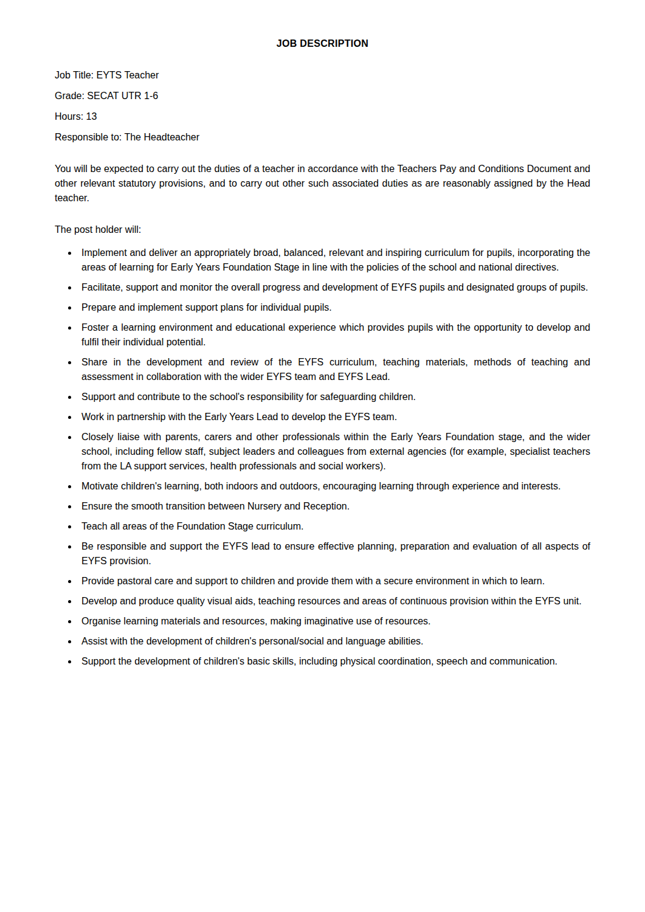JOB DESCRIPTION
Job Title: EYTS Teacher
Grade: SECAT UTR 1-6
Hours: 13
Responsible to: The Headteacher
You will be expected to carry out the duties of a teacher in accordance with the Teachers Pay and Conditions Document and other relevant statutory provisions, and to carry out other such associated duties as are reasonably assigned by the Head teacher.
The post holder will:
Implement and deliver an appropriately broad, balanced, relevant and inspiring curriculum for pupils, incorporating the areas of learning for Early Years Foundation Stage in line with the policies of the school and national directives.
Facilitate, support and monitor the overall progress and development of EYFS pupils and designated groups of pupils.
Prepare and implement support plans for individual pupils.
Foster a learning environment and educational experience which provides pupils with the opportunity to develop and fulfil their individual potential.
Share in the development and review of the EYFS curriculum, teaching materials, methods of teaching and assessment in collaboration with the wider EYFS team and EYFS Lead.
Support and contribute to the school's responsibility for safeguarding children.
Work in partnership with the Early Years Lead to develop the EYFS team.
Closely liaise with parents, carers and other professionals within the Early Years Foundation stage, and the wider school, including fellow staff, subject leaders and colleagues from external agencies (for example, specialist teachers from the LA support services, health professionals and social workers).
Motivate children's learning, both indoors and outdoors, encouraging learning through experience and interests.
Ensure the smooth transition between Nursery and Reception.
Teach all areas of the Foundation Stage curriculum.
Be responsible and support the EYFS lead to ensure effective planning, preparation and evaluation of all aspects of EYFS provision.
Provide pastoral care and support to children and provide them with a secure environment in which to learn.
Develop and produce quality visual aids, teaching resources and areas of continuous provision within the EYFS unit.
Organise learning materials and resources, making imaginative use of resources.
Assist with the development of children's personal/social and language abilities.
Support the development of children's basic skills, including physical coordination, speech and communication.